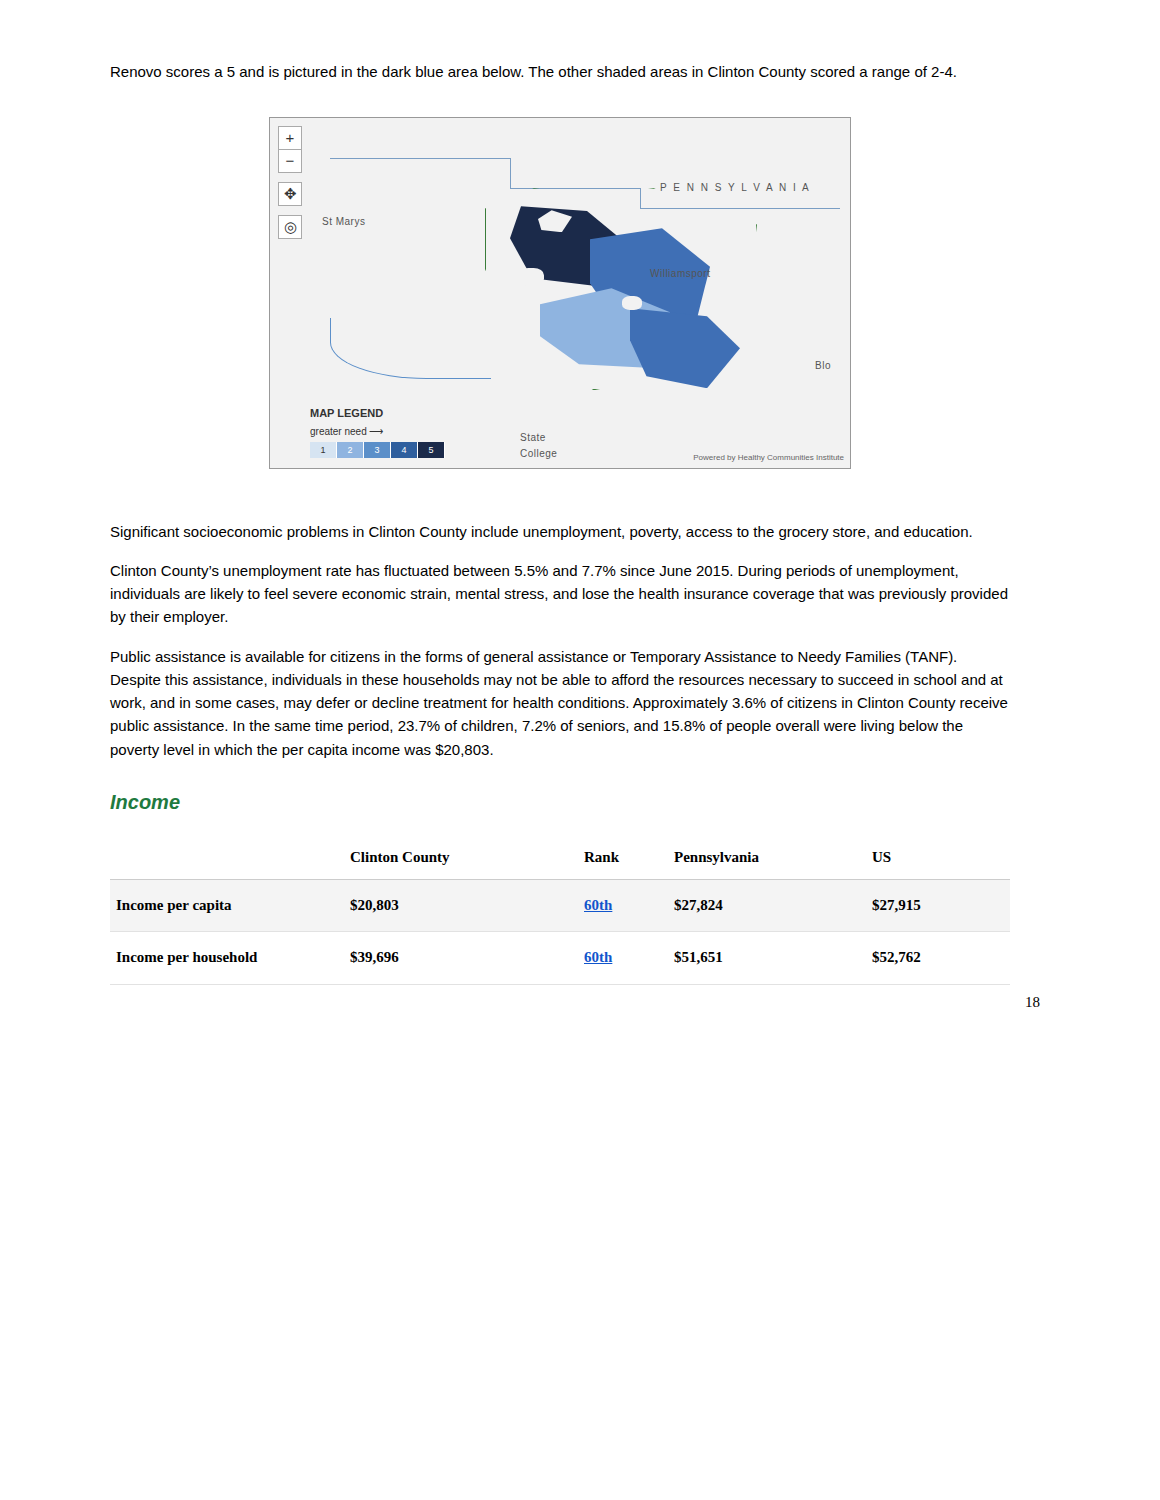Renovo scores a 5 and is pictured in the dark blue area below. The other shaded areas in Clinton County scored a range of 2-4.
+
−
✥
◎
St Marys
P E N N S Y L V A N I A
Williamsport
Blo
State
College
MAP LEGEND
greater need ⟶
1
2
3
4
5
Powered by Healthy Communities Institute
Significant socioeconomic problems in Clinton County include unemployment, poverty, access to the grocery store, and education.
Clinton County’s unemployment rate has fluctuated between 5.5% and 7.7% since June 2015. During periods of unemployment, individuals are likely to feel severe economic strain, mental stress, and lose the health insurance coverage that was previously provided by their employer.
Public assistance is available for citizens in the forms of general assistance or Temporary Assistance to Needy Families (TANF). Despite this assistance, individuals in these households may not be able to afford the resources necessary to succeed in school and at work, and in some cases, may defer or decline treatment for health conditions. Approximately 3.6% of citizens in Clinton County receive public assistance. In the same time period, 23.7% of children, 7.2% of seniors, and 15.8% of people overall were living below the poverty level in which the per capita income was $20,803.
Income
| | Clinton County | Rank | Pennsylvania | US |
| --- | --- | --- | --- | --- |
| Income per capita | $20,803 | 60th | $27,824 | $27,915 |
| Income per household | $39,696 | 60th | $51,651 | $52,762 |
18